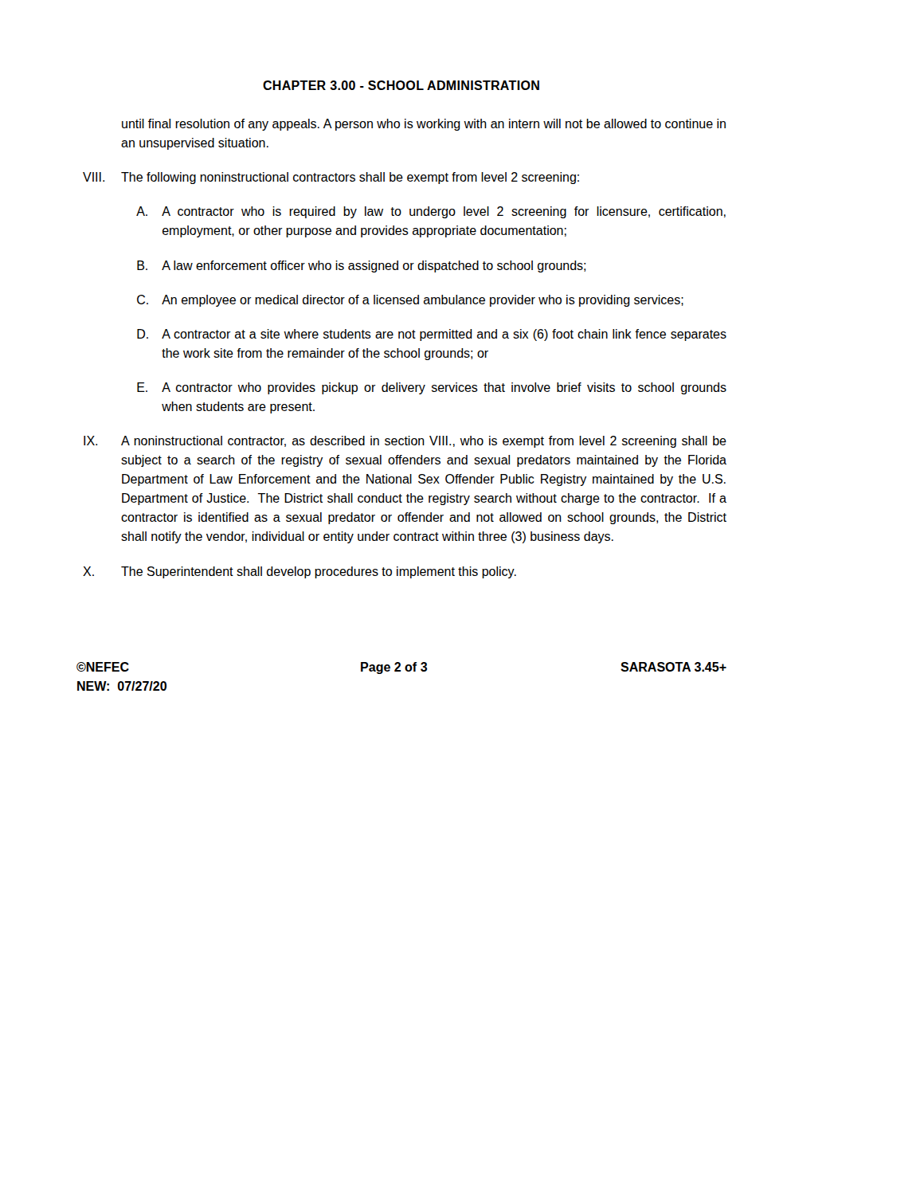CHAPTER 3.00 - SCHOOL ADMINISTRATION
until final resolution of any appeals. A person who is working with an intern will not be allowed to continue in an unsupervised situation.
VIII.
The following noninstructional contractors shall be exempt from level 2 screening:
A.
A contractor who is required by law to undergo level 2 screening for licensure, certification, employment, or other purpose and provides appropriate documentation;
B.
A law enforcement officer who is assigned or dispatched to school grounds;
C.
An employee or medical director of a licensed ambulance provider who is providing services;
D.
A contractor at a site where students are not permitted and a six (6) foot chain link fence separates the work site from the remainder of the school grounds; or
E.
A contractor who provides pickup or delivery services that involve brief visits to school grounds when students are present.
IX.
A noninstructional contractor, as described in section VIII., who is exempt from level 2 screening shall be subject to a search of the registry of sexual offenders and sexual predators maintained by the Florida Department of Law Enforcement and the National Sex Offender Public Registry maintained by the U.S. Department of Justice. The District shall conduct the registry search without charge to the contractor. If a contractor is identified as a sexual predator or offender and not allowed on school grounds, the District shall notify the vendor, individual or entity under contract within three (3) business days.
X.
The Superintendent shall develop procedures to implement this policy.
©NEFEC NEW: 07/27/20
Page 2 of 3
SARASOTA 3.45+